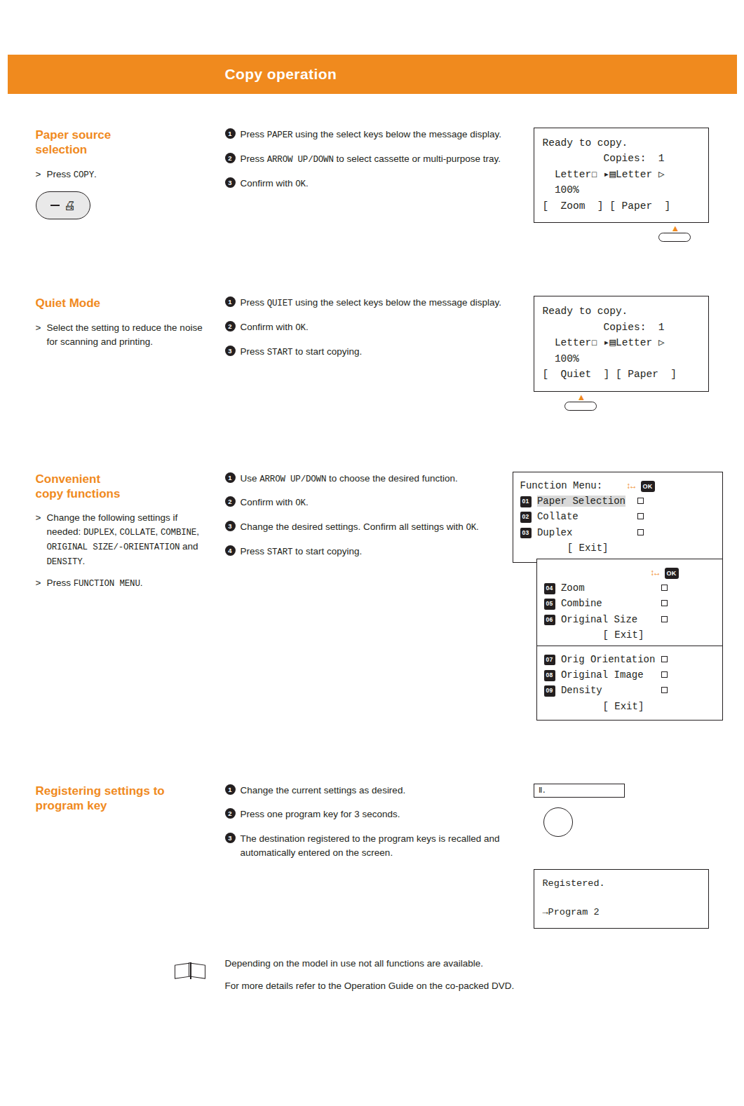Copy operation
Paper source
selection
Press COPY.
🖨
1 Press PAPER using the select keys below the message display.
2 Press ARROW UP/DOWN to select cassette or multi-purpose tray.
3 Confirm with OK.
Ready to copy. Copies: 1 Letter☐ ▸▤Letter ▷ 100% [ Zoom ] [ Paper ]
▲
Quiet Mode
Select the setting to reduce the noise for scanning and printing.
1 Press QUIET using the select keys below the message display.
2 Confirm with OK.
3 Press START to start copying.
Ready to copy. Copies: 1 Letter☐ ▸▤Letter ▷ 100% [ Quiet ] [ Paper ]
▲
Convenient
copy functions
Change the following settings if needed: DUPLEX, COLLATE, COMBINE, ORIGINAL SIZE/-ORIENTATION and DENSITY.
Press FUNCTION MENU.
1 Use ARROW UP/DOWN to choose the desired function.
2 Confirm with OK.
3 Change the desired settings. Confirm all settings with OK.
4 Press START to start copying.
Function Menu: ↕↔ OK 01 Paper Selection 02 Collate 03 Duplex [ Exit]
↕↔ OK 04 Zoom 05 Combine 06 Original Size [ Exit]
07 Orig Orientation 08 Original Image 09 Density [ Exit]
Registering settings to
program key
1 Change the current settings as desired.
2 Press one program key for 3 seconds.
3 The destination registered to the program keys is recalled and automatically entered on the screen.
Ⅱ.
Registered. →Program 2
Depending on the model in use not all functions are available.
For more details refer to the Operation Guide on the co-packed DVD.